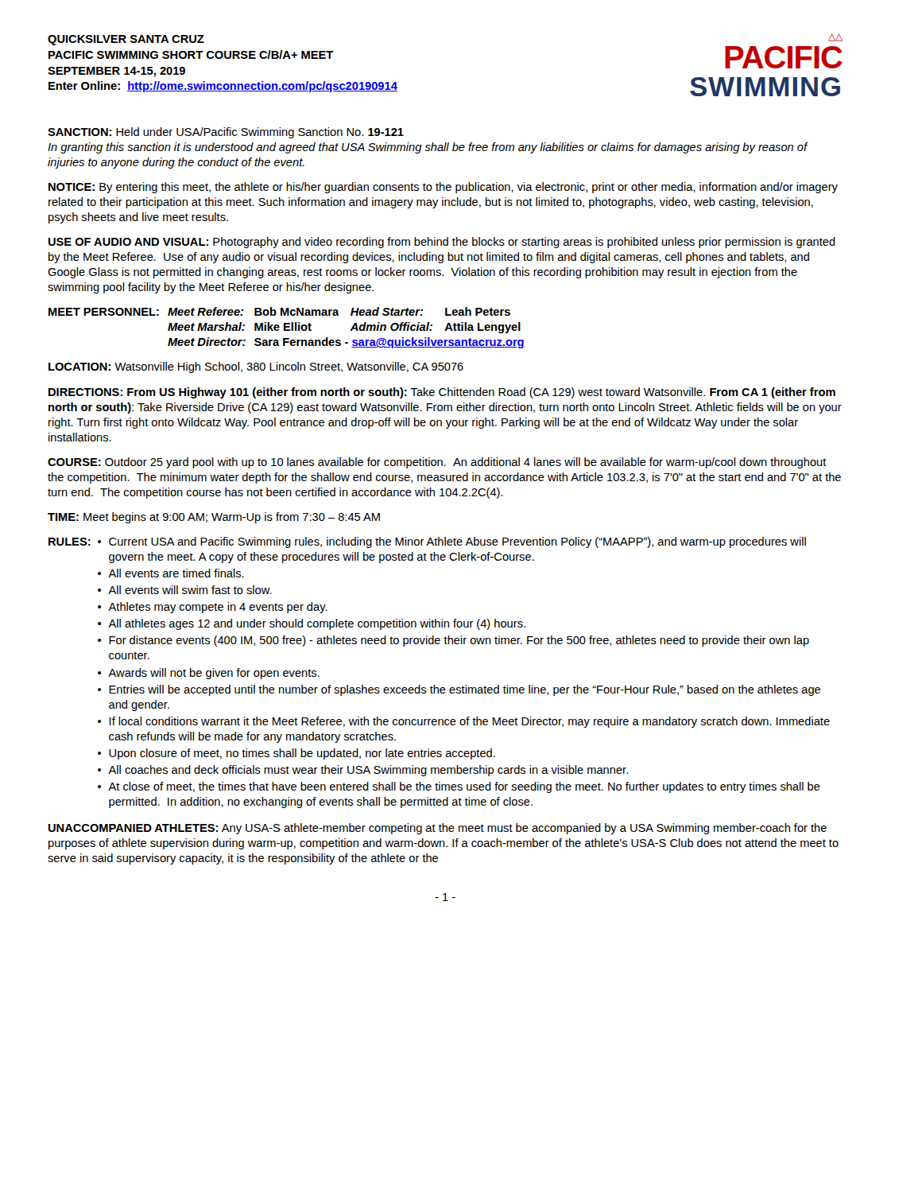QUICKSILVER SANTA CRUZ
PACIFIC SWIMMING SHORT COURSE C/B/A+ MEET
SEPTEMBER 14-15, 2019
Enter Online: http://ome.swimconnection.com/pc/qsc20190914
△△
PACIFIC
SWIMMING
SANCTION: Held under USA/Pacific Swimming Sanction No. 19-121
In granting this sanction it is understood and agreed that USA Swimming shall be free from any liabilities or claims for damages arising by reason of injuries to anyone during the conduct of the event.
NOTICE: By entering this meet, the athlete or his/her guardian consents to the publication, via electronic, print or other media, information and/or imagery related to their participation at this meet. Such information and imagery may include, but is not limited to, photographs, video, web casting, television, psych sheets and live meet results.
USE OF AUDIO AND VISUAL: Photography and video recording from behind the blocks or starting areas is prohibited unless prior permission is granted by the Meet Referee. Use of any audio or visual recording devices, including but not limited to film and digital cameras, cell phones and tablets, and Google Glass is not permitted in changing areas, rest rooms or locker rooms. Violation of this recording prohibition may result in ejection from the swimming pool facility by the Meet Referee or his/her designee.
| MEET PERSONNEL: | Meet Referee: | Bob McNamara | Head Starter: | Leah Peters |
| | Meet Marshal: | Mike Elliot | Admin Official: | Attila Lengyel |
| | Meet Director: | Sara Fernandes - sara@quicksilversantacruz.org |
LOCATION: Watsonville High School, 380 Lincoln Street, Watsonville, CA 95076
DIRECTIONS: From US Highway 101 (either from north or south): Take Chittenden Road (CA 129) west toward Watsonville. From CA 1 (either from north or south): Take Riverside Drive (CA 129) east toward Watsonville. From either direction, turn north onto Lincoln Street. Athletic fields will be on your right. Turn first right onto Wildcatz Way. Pool entrance and drop-off will be on your right. Parking will be at the end of Wildcatz Way under the solar installations.
COURSE: Outdoor 25 yard pool with up to 10 lanes available for competition. An additional 4 lanes will be available for warm-up/cool down throughout the competition. The minimum water depth for the shallow end course, measured in accordance with Article 103.2.3, is 7'0" at the start end and 7'0" at the turn end. The competition course has not been certified in accordance with 104.2.2C(4).
TIME: Meet begins at 9:00 AM; Warm-Up is from 7:30 – 8:45 AM
RULES:
Current USA and Pacific Swimming rules, including the Minor Athlete Abuse Prevention Policy (“MAAPP”), and warm-up procedures will govern the meet. A copy of these procedures will be posted at the Clerk-of-Course.
All events are timed finals.
All events will swim fast to slow.
Athletes may compete in 4 events per day.
All athletes ages 12 and under should complete competition within four (4) hours.
For distance events (400 IM, 500 free) - athletes need to provide their own timer. For the 500 free, athletes need to provide their own lap counter.
Awards will not be given for open events.
Entries will be accepted until the number of splashes exceeds the estimated time line, per the “Four-Hour Rule,” based on the athletes age and gender.
If local conditions warrant it the Meet Referee, with the concurrence of the Meet Director, may require a mandatory scratch down. Immediate cash refunds will be made for any mandatory scratches.
Upon closure of meet, no times shall be updated, nor late entries accepted.
All coaches and deck officials must wear their USA Swimming membership cards in a visible manner.
At close of meet, the times that have been entered shall be the times used for seeding the meet. No further updates to entry times shall be permitted. In addition, no exchanging of events shall be permitted at time of close.
UNACCOMPANIED ATHLETES: Any USA-S athlete-member competing at the meet must be accompanied by a USA Swimming member-coach for the purposes of athlete supervision during warm-up, competition and warm-down. If a coach-member of the athlete's USA-S Club does not attend the meet to serve in said supervisory capacity, it is the responsibility of the athlete or the
- 1 -